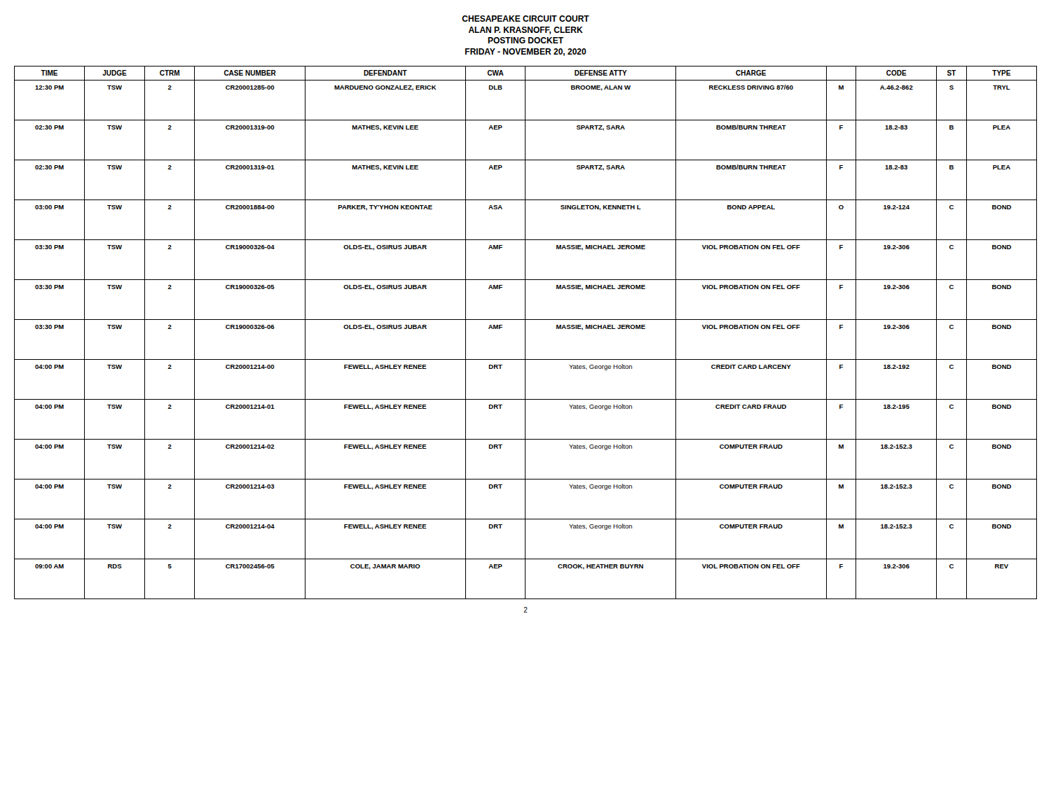CHESAPEAKE CIRCUIT COURT
ALAN P. KRASNOFF, CLERK
POSTING DOCKET
FRIDAY - NOVEMBER 20, 2020
| TIME | JUDGE | CTRM | CASE NUMBER | DEFENDANT | CWA | DEFENSE ATTY | CHARGE | | CODE | ST | TYPE |
| --- | --- | --- | --- | --- | --- | --- | --- | --- | --- | --- | --- |
| 12:30 PM | TSW | 2 | CR20001285-00 | MARDUENO GONZALEZ, ERICK | DLB | BROOME, ALAN W | RECKLESS DRIVING 87/60 | M | A.46.2-862 | S | TRYL |
| 02:30 PM | TSW | 2 | CR20001319-00 | MATHES, KEVIN LEE | AEP | SPARTZ, SARA | BOMB/BURN THREAT | F | 18.2-83 | B | PLEA |
| 02:30 PM | TSW | 2 | CR20001319-01 | MATHES, KEVIN LEE | AEP | SPARTZ, SARA | BOMB/BURN THREAT | F | 18.2-83 | B | PLEA |
| 03:00 PM | TSW | 2 | CR20001884-00 | PARKER, TY'YHON KEONTAE | ASA | SINGLETON, KENNETH L | BOND APPEAL | O | 19.2-124 | C | BOND |
| 03:30 PM | TSW | 2 | CR19000326-04 | OLDS-EL, OSIRUS JUBAR | AMF | MASSIE, MICHAEL JEROME | VIOL PROBATION ON FEL OFF | F | 19.2-306 | C | BOND |
| 03:30 PM | TSW | 2 | CR19000326-05 | OLDS-EL, OSIRUS JUBAR | AMF | MASSIE, MICHAEL JEROME | VIOL PROBATION ON FEL OFF | F | 19.2-306 | C | BOND |
| 03:30 PM | TSW | 2 | CR19000326-06 | OLDS-EL, OSIRUS JUBAR | AMF | MASSIE, MICHAEL JEROME | VIOL PROBATION ON FEL OFF | F | 19.2-306 | C | BOND |
| 04:00 PM | TSW | 2 | CR20001214-00 | FEWELL, ASHLEY RENEE | DRT | Yates, George Holton | CREDIT CARD LARCENY | F | 18.2-192 | C | BOND |
| 04:00 PM | TSW | 2 | CR20001214-01 | FEWELL, ASHLEY RENEE | DRT | Yates, George Holton | CREDIT CARD FRAUD | F | 18.2-195 | C | BOND |
| 04:00 PM | TSW | 2 | CR20001214-02 | FEWELL, ASHLEY RENEE | DRT | Yates, George Holton | COMPUTER FRAUD | M | 18.2-152.3 | C | BOND |
| 04:00 PM | TSW | 2 | CR20001214-03 | FEWELL, ASHLEY RENEE | DRT | Yates, George Holton | COMPUTER FRAUD | M | 18.2-152.3 | C | BOND |
| 04:00 PM | TSW | 2 | CR20001214-04 | FEWELL, ASHLEY RENEE | DRT | Yates, George Holton | COMPUTER FRAUD | M | 18.2-152.3 | C | BOND |
| 09:00 AM | RDS | 5 | CR17002456-05 | COLE, JAMAR MARIO | AEP | CROOK, HEATHER BUYRN | VIOL PROBATION ON FEL OFF | F | 19.2-306 | C | REV |
2